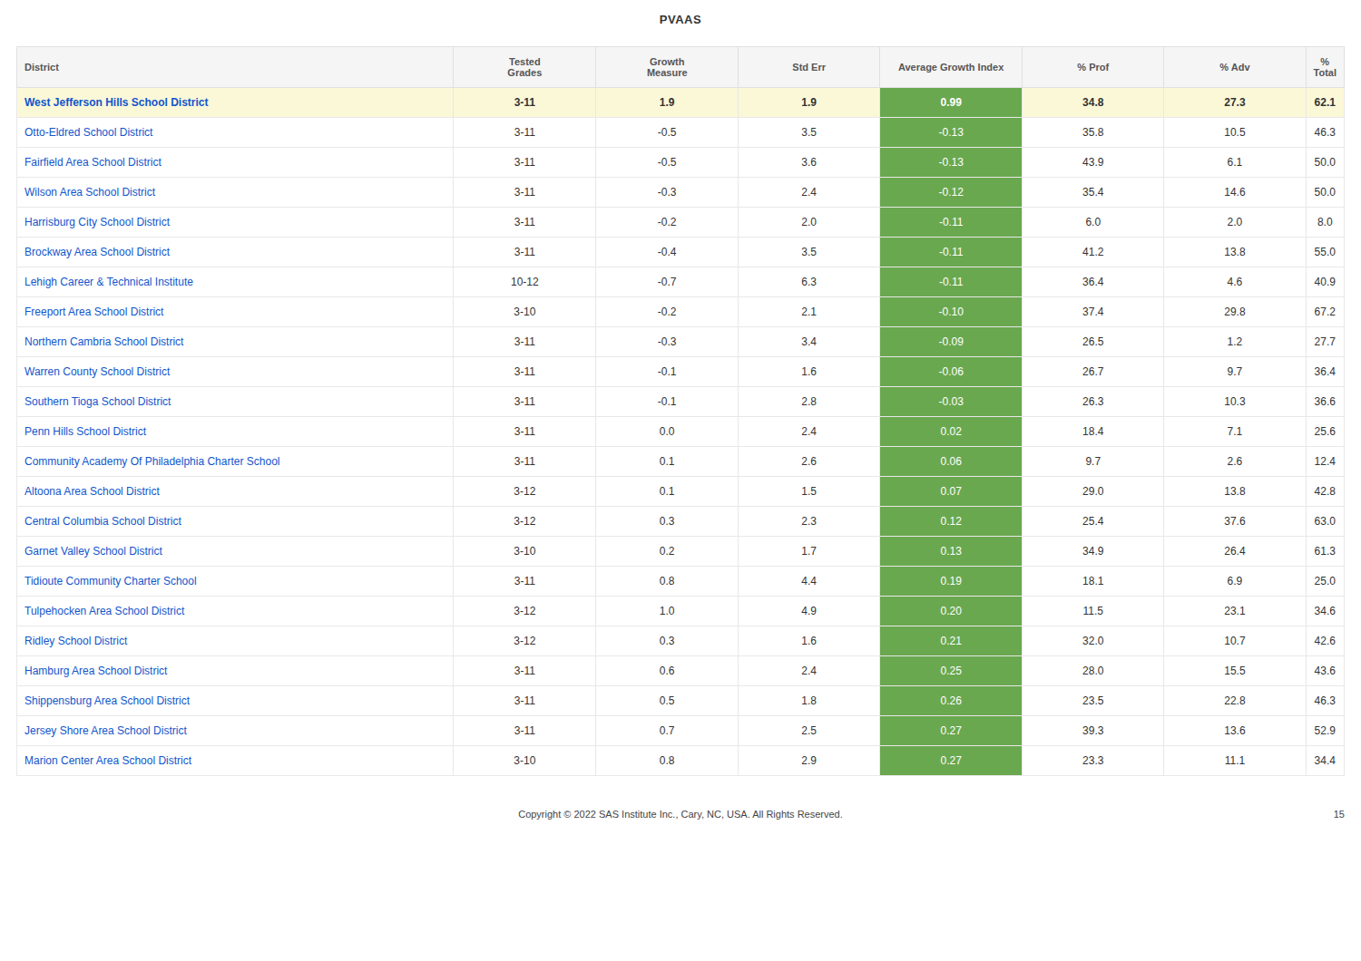PVAAS
| District | Tested Grades | Growth Measure | Std Err | Average Growth Index | % Prof | % Adv | % Total |
| --- | --- | --- | --- | --- | --- | --- | --- |
| West Jefferson Hills School District | 3-11 | 1.9 | 1.9 | 0.99 | 34.8 | 27.3 | 62.1 |
| Otto-Eldred School District | 3-11 | -0.5 | 3.5 | -0.13 | 35.8 | 10.5 | 46.3 |
| Fairfield Area School District | 3-11 | -0.5 | 3.6 | -0.13 | 43.9 | 6.1 | 50.0 |
| Wilson Area School District | 3-11 | -0.3 | 2.4 | -0.12 | 35.4 | 14.6 | 50.0 |
| Harrisburg City School District | 3-11 | -0.2 | 2.0 | -0.11 | 6.0 | 2.0 | 8.0 |
| Brockway Area School District | 3-11 | -0.4 | 3.5 | -0.11 | 41.2 | 13.8 | 55.0 |
| Lehigh Career & Technical Institute | 10-12 | -0.7 | 6.3 | -0.11 | 36.4 | 4.6 | 40.9 |
| Freeport Area School District | 3-10 | -0.2 | 2.1 | -0.10 | 37.4 | 29.8 | 67.2 |
| Northern Cambria School District | 3-11 | -0.3 | 3.4 | -0.09 | 26.5 | 1.2 | 27.7 |
| Warren County School District | 3-11 | -0.1 | 1.6 | -0.06 | 26.7 | 9.7 | 36.4 |
| Southern Tioga School District | 3-11 | -0.1 | 2.8 | -0.03 | 26.3 | 10.3 | 36.6 |
| Penn Hills School District | 3-11 | 0.0 | 2.4 | 0.02 | 18.4 | 7.1 | 25.6 |
| Community Academy Of Philadelphia Charter School | 3-11 | 0.1 | 2.6 | 0.06 | 9.7 | 2.6 | 12.4 |
| Altoona Area School District | 3-12 | 0.1 | 1.5 | 0.07 | 29.0 | 13.8 | 42.8 |
| Central Columbia School District | 3-12 | 0.3 | 2.3 | 0.12 | 25.4 | 37.6 | 63.0 |
| Garnet Valley School District | 3-10 | 0.2 | 1.7 | 0.13 | 34.9 | 26.4 | 61.3 |
| Tidioute Community Charter School | 3-11 | 0.8 | 4.4 | 0.19 | 18.1 | 6.9 | 25.0 |
| Tulpehocken Area School District | 3-12 | 1.0 | 4.9 | 0.20 | 11.5 | 23.1 | 34.6 |
| Ridley School District | 3-12 | 0.3 | 1.6 | 0.21 | 32.0 | 10.7 | 42.6 |
| Hamburg Area School District | 3-11 | 0.6 | 2.4 | 0.25 | 28.0 | 15.5 | 43.6 |
| Shippensburg Area School District | 3-11 | 0.5 | 1.8 | 0.26 | 23.5 | 22.8 | 46.3 |
| Jersey Shore Area School District | 3-11 | 0.7 | 2.5 | 0.27 | 39.3 | 13.6 | 52.9 |
| Marion Center Area School District | 3-10 | 0.8 | 2.9 | 0.27 | 23.3 | 11.1 | 34.4 |
Copyright © 2022 SAS Institute Inc., Cary, NC, USA. All Rights Reserved.
15